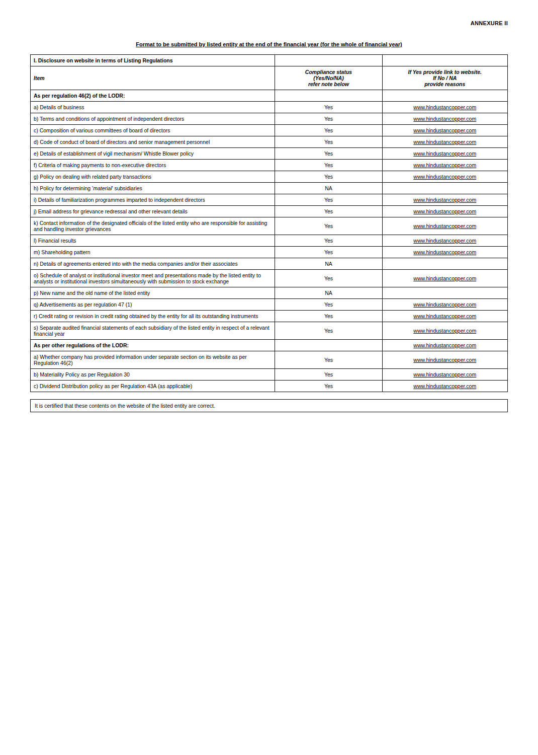ANNEXURE II
Format to be submitted by listed entity at the end of the financial year (for the whole of financial year)
| I. Disclosure on website in terms of Listing Regulations | | |
| Item | Compliance status (Yes/No/NA) refer note below | If Yes provide link to website. If No / NA provide reasons |
| As per regulation 46(2) of the LODR: | | |
| a) Details of business | Yes | www.hindustancopper.com |
| b) Terms and conditions of appointment of independent directors | Yes | www.hindustancopper.com |
| c) Composition of various committees of board of directors | Yes | www.hindustancopper.com |
| d) Code of conduct of board of directors and senior management personnel | Yes | www.hindustancopper.com |
| e) Details of establishment of vigil mechanism/ Whistle Blower policy | Yes | www.hindustancopper.com |
| f) Criteria of making payments to non-executive directors | Yes | www.hindustancopper.com |
| g) Policy on dealing with related party transactions | Yes | www.hindustancopper.com |
| h) Policy for determining ' material ' subsidiaries | NA | |
| i) Details of familiarization programmes imparted to independent directors | Yes | www.hindustancopper.com |
| j) Email address for grievance redressal and other relevant details | Yes | www.hindustancopper.com |
| k) Contact information of the designated officials of the listed entity who are responsible for assisting and handling investor grievances | Yes | www.hindustancopper.com |
| l) Financial results | Yes | www.hindustancopper.com |
| m) Shareholding pattern | Yes | www.hindustancopper.com |
| n) Details of agreements entered into with the media companies and/or their associates | NA | |
| o) Schedule of analyst or institutional investor meet and presentations made by the listed entity to analysts or institutional investors simultaneously with submission to stock exchange | Yes | www.hindustancopper.com |
| p) New name and the old name of the listed entity | NA | |
| q) Advertisements as per regulation 47 (1) | Yes | www.hindustancopper.com |
| r) Credit rating or revision in credit rating obtained by the entity for all its outstanding instruments | Yes | www.hindustancopper.com |
| s) Separate audited financial statements of each subsidiary of the listed entity in respect of a relevant financial year | Yes | www.hindustancopper.com |
| As per other regulations of the LODR: | | www.hindustancopper.com |
| a) Whether company has provided information under separate section on its website as per Regulation 46(2) | Yes | www.hindustancopper.com |
| b) Materiality Policy as per Regulation 30 | Yes | www.hindustancopper.com |
| c) Dividend Distribution policy as per Regulation 43A (as applicable) | Yes | www.hindustancopper.com |
It is certified that these contents on the website of the listed entity are correct.